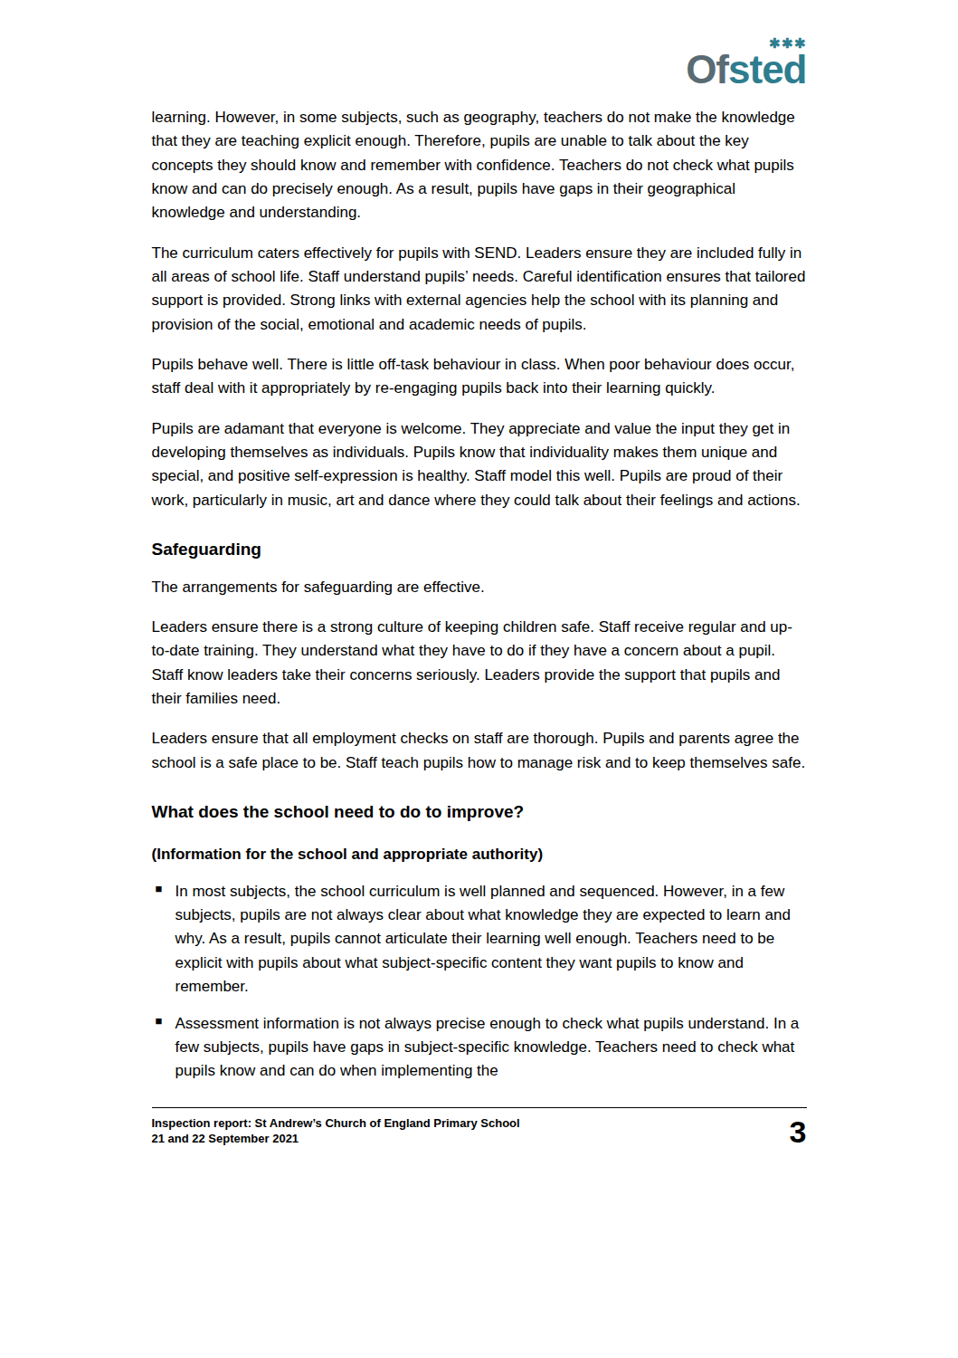✱✱✱
Ofsted
learning. However, in some subjects, such as geography, teachers do not make the knowledge that they are teaching explicit enough. Therefore, pupils are unable to talk about the key concepts they should know and remember with confidence. Teachers do not check what pupils know and can do precisely enough. As a result, pupils have gaps in their geographical knowledge and understanding.
The curriculum caters effectively for pupils with SEND. Leaders ensure they are included fully in all areas of school life. Staff understand pupils’ needs. Careful identification ensures that tailored support is provided. Strong links with external agencies help the school with its planning and provision of the social, emotional and academic needs of pupils.
Pupils behave well. There is little off-task behaviour in class. When poor behaviour does occur, staff deal with it appropriately by re-engaging pupils back into their learning quickly.
Pupils are adamant that everyone is welcome. They appreciate and value the input they get in developing themselves as individuals. Pupils know that individuality makes them unique and special, and positive self-expression is healthy. Staff model this well. Pupils are proud of their work, particularly in music, art and dance where they could talk about their feelings and actions.
Safeguarding
The arrangements for safeguarding are effective.
Leaders ensure there is a strong culture of keeping children safe. Staff receive regular and up-to-date training. They understand what they have to do if they have a concern about a pupil. Staff know leaders take their concerns seriously. Leaders provide the support that pupils and their families need.
Leaders ensure that all employment checks on staff are thorough. Pupils and parents agree the school is a safe place to be. Staff teach pupils how to manage risk and to keep themselves safe.
What does the school need to do to improve?
(Information for the school and appropriate authority)
In most subjects, the school curriculum is well planned and sequenced. However, in a few subjects, pupils are not always clear about what knowledge they are expected to learn and why. As a result, pupils cannot articulate their learning well enough. Teachers need to be explicit with pupils about what subject-specific content they want pupils to know and remember.
Assessment information is not always precise enough to check what pupils understand. In a few subjects, pupils have gaps in subject-specific knowledge. Teachers need to check what pupils know and can do when implementing the
Inspection report: St Andrew’s Church of England Primary School
21 and 22 September 2021
3